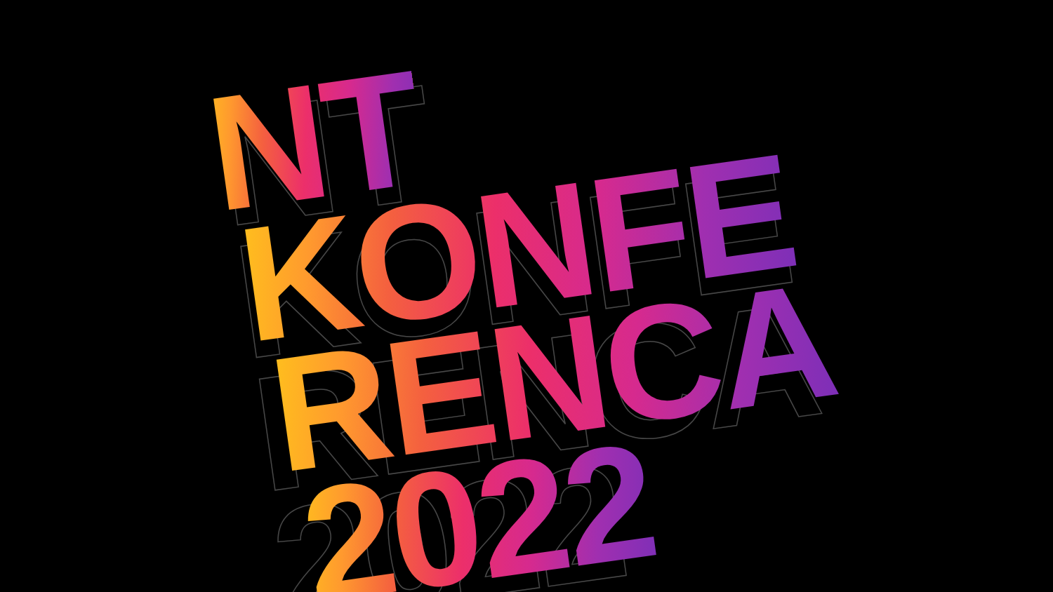NT Konferenca 2022
NT NT Konfe Konfe Renca Renca 2022 2022